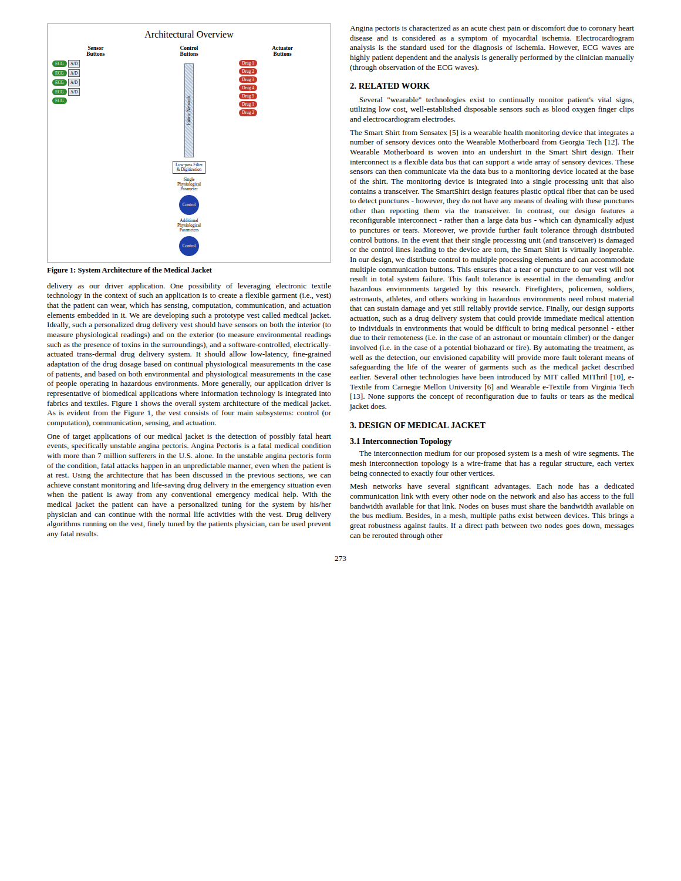Architectural Overview
Sensor
Buttons
ECG A/D
ECG A/D
ECG A/D
ECG A/D
ECG
Control
Buttons
Fabric Network
Low-pass Filter
& Digitization
Single
Physiological
Parameter
Control
Additional
Physiological
Parameters
Control
Actuator
Buttons
Drug 1
Drug 2
Drug 3
Drug 4
Drug 5
Drug 1
Drug 2
Figure 1: System Architecture of the Medical Jacket
delivery as our driver application. One possibility of leveraging electronic textile technology in the context of such an application is to create a flexible garment (i.e., vest) that the patient can wear, which has sensing, computation, communication, and actuation elements embedded in it. We are developing such a prototype vest called medical jacket. Ideally, such a personalized drug delivery vest should have sensors on both the interior (to measure physiological readings) and on the exterior (to measure environmental readings such as the presence of toxins in the surroundings), and a software-controlled, electrically-actuated trans-dermal drug delivery system. It should allow low-latency, fine-grained adaptation of the drug dosage based on continual physiological measurements in the case of patients, and based on both environmental and physiological measurements in the case of people operating in hazardous environments. More generally, our application driver is representative of biomedical applications where information technology is integrated into fabrics and textiles. Figure 1 shows the overall system architecture of the medical jacket. As is evident from the Figure 1, the vest consists of four main subsystems: control (or computation), communication, sensing, and actuation.
One of target applications of our medical jacket is the detection of possibly fatal heart events, specifically unstable angina pectoris. Angina Pectoris is a fatal medical condition with more than 7 million sufferers in the U.S. alone. In the unstable angina pectoris form of the condition, fatal attacks happen in an unpredictable manner, even when the patient is at rest. Using the architecture that has been discussed in the previous sections, we can achieve constant monitoring and life-saving drug delivery in the emergency situation even when the patient is away from any conventional emergency medical help. With the medical jacket the patient can have a personalized tuning for the system by his/her physician and can continue with the normal life activities with the vest. Drug delivery algorithms running on the vest, finely tuned by the patients physician, can be used prevent any fatal results.
Angina pectoris is characterized as an acute chest pain or discomfort due to coronary heart disease and is considered as a symptom of myocardial ischemia. Electrocardiogram analysis is the standard used for the diagnosis of ischemia. However, ECG waves are highly patient dependent and the analysis is generally performed by the clinician manually (through observation of the ECG waves).
2. RELATED WORK
Several "wearable" technologies exist to continually monitor patient's vital signs, utilizing low cost, well-established disposable sensors such as blood oxygen finger clips and electrocardiogram electrodes.
The Smart Shirt from Sensatex [5] is a wearable health monitoring device that integrates a number of sensory devices onto the Wearable Motherboard from Georgia Tech [12]. The Wearable Motherboard is woven into an undershirt in the Smart Shirt design. Their interconnect is a flexible data bus that can support a wide array of sensory devices. These sensors can then communicate via the data bus to a monitoring device located at the base of the shirt. The monitoring device is integrated into a single processing unit that also contains a transceiver. The SmartShirt design features plastic optical fiber that can be used to detect punctures - however, they do not have any means of dealing with these punctures other than reporting them via the transceiver. In contrast, our design features a reconfigurable interconnect - rather than a large data bus - which can dynamically adjust to punctures or tears. Moreover, we provide further fault tolerance through distributed control buttons. In the event that their single processing unit (and transceiver) is damaged or the control lines leading to the device are torn, the Smart Shirt is virtually inoperable. In our design, we distribute control to multiple processing elements and can accommodate multiple communication buttons. This ensures that a tear or puncture to our vest will not result in total system failure. This fault tolerance is essential in the demanding and/or hazardous environments targeted by this research. Firefighters, policemen, soldiers, astronauts, athletes, and others working in hazardous environments need robust material that can sustain damage and yet still reliably provide service. Finally, our design supports actuation, such as a drug delivery system that could provide immediate medical attention to individuals in environments that would be difficult to bring medical personnel - either due to their remoteness (i.e. in the case of an astronaut or mountain climber) or the danger involved (i.e. in the case of a potential biohazard or fire). By automating the treatment, as well as the detection, our envisioned capability will provide more fault tolerant means of safeguarding the life of the wearer of garments such as the medical jacket described earlier. Several other technologies have been introduced by MIT called MIThril [10], e-Textile from Carnegie Mellon University [6] and Wearable e-Textile from Virginia Tech [13]. None supports the concept of reconfiguration due to faults or tears as the medical jacket does.
3. DESIGN OF MEDICAL JACKET
3.1 Interconnection Topology
The interconnection medium for our proposed system is a mesh of wire segments. The mesh interconnection topology is a wire-frame that has a regular structure, each vertex being connected to exactly four other vertices.
Mesh networks have several significant advantages. Each node has a dedicated communication link with every other node on the network and also has access to the full bandwidth available for that link. Nodes on buses must share the bandwidth available on the bus medium. Besides, in a mesh, multiple paths exist between devices. This brings a great robustness against faults. If a direct path between two nodes goes down, messages can be rerouted through other
273